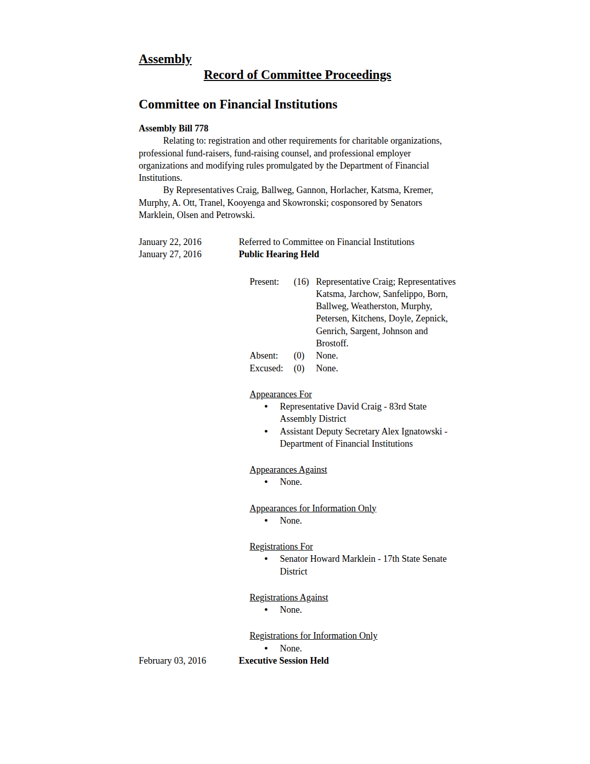Assembly
Record of Committee Proceedings
Committee on Financial Institutions
Assembly Bill 778
Relating to: registration and other requirements for charitable organizations, professional fund-raisers, fund-raising counsel, and professional employer organizations and modifying rules promulgated by the Department of Financial Institutions.
By Representatives Craig, Ballweg, Gannon, Horlacher, Katsma, Kremer, Murphy, A. Ott, Tranel, Kooyenga and Skowronski; cosponsored by Senators Marklein, Olsen and Petrowski.
| January 22, 2016 | Referred to Committee on Financial Institutions |
| January 27, 2016 | Public Hearing Held / Present: / (16) / Representative Craig; Representatives Katsma, Jarchow, Sanfelippo, Born, Ballweg, Weatherston, Murphy, Petersen, Kitchens, Doyle, Zepnick, Genrich, Sargent, Johnson and Brostoff. / / Absent: / (0) / None. / / Excused: / (0) / None. / Appearances For Representative David Craig - 83rd State Assembly District Assistant Deputy Secretary Alex Ignatowski - Department of Financial Institutions Appearances Against None. Appearances for Information Only None. Registrations For Senator Howard Marklein - 17th State Senate District Registrations Against None. Registrations for Information Only None. |
| February 03, 2016 | Executive Session Held |